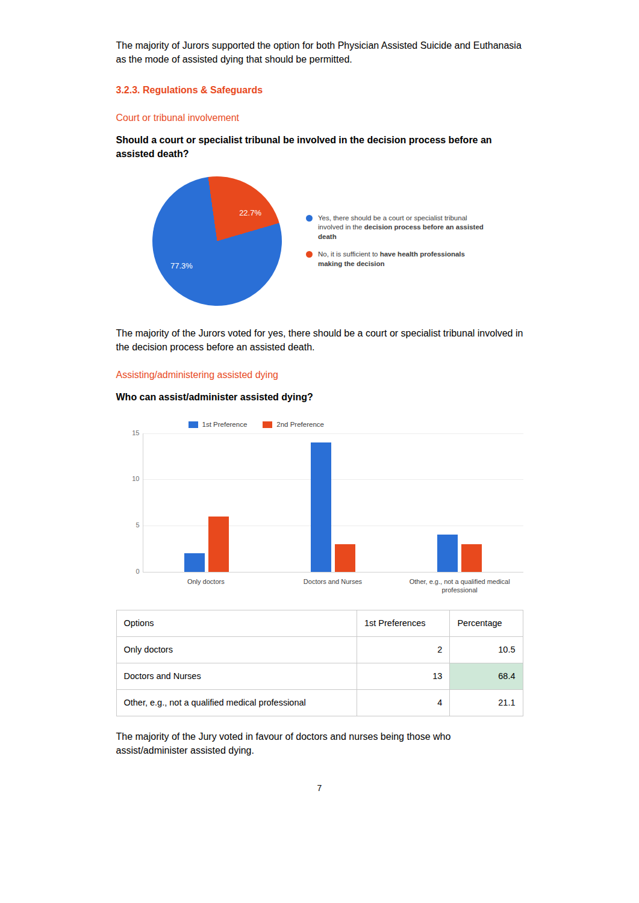The majority of Jurors supported the option for both Physician Assisted Suicide and Euthanasia as the mode of assisted dying that should be permitted.
3.2.3. Regulations & Safeguards
Court or tribunal involvement
Should a court or specialist tribunal be involved in the decision process before an assisted death?
22.7%
77.3%
Yes, there should be a court or specialist tribunal involved in the decision process before an assisted death
No, it is sufficient to have health professionals making the decision
The majority of the Jurors voted for yes, there should be a court or specialist tribunal involved in the decision process before an assisted death.
Assisting/administering assisted dying
Who can assist/administer assisted dying?
1st Preference 2nd Preference
15
10
5
0
Only doctors Doctors and Nurses Other, e.g., not a qualified medical professional
| Options | 1st Preferences | Percentage |
| --- | --- | --- |
| Only doctors | 2 | 10.5 |
| Doctors and Nurses | 13 | 68.4 |
| Other, e.g., not a qualified medical professional | 4 | 21.1 |
The majority of the Jury voted in favour of doctors and nurses being those who assist/administer assisted dying.
7